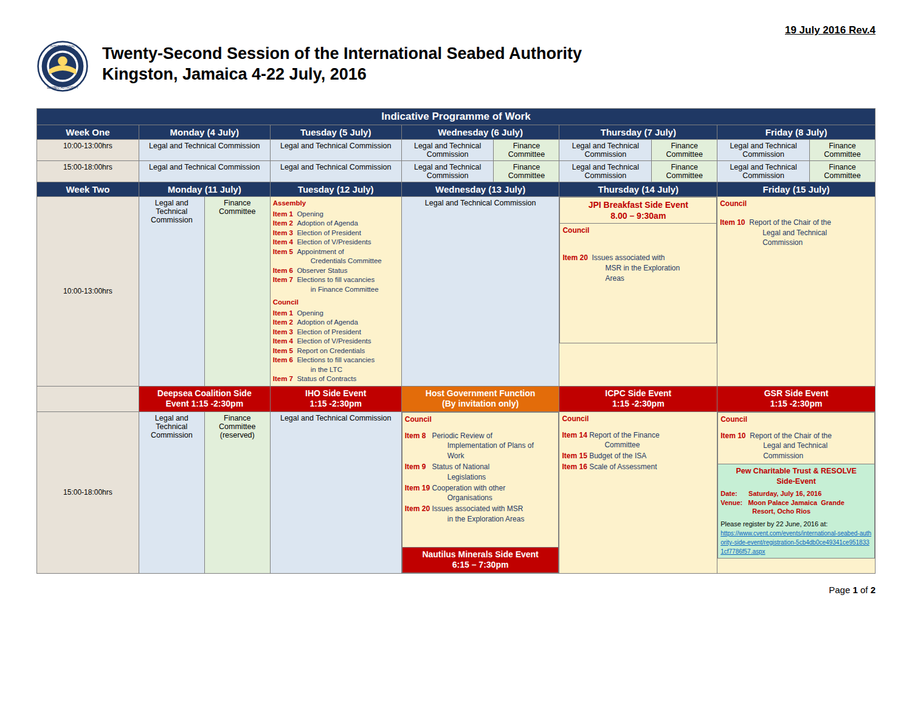19 July 2016 Rev.4
INTERNATIONAL SEABED AUTHORITY
Twenty-Second Session of the International Seabed Authority
Kingston, Jamaica 4-22 July, 2016
| Indicative Programme of Work |
| Week One | Monday (4 July) | Tuesday (5 July) | Wednesday (6 July) | Thursday (7 July) | Friday (8 July) |
| 10:00-13:00hrs | Legal and Technical Commission | Legal and Technical Commission | Legal and Technical Commission | Finance Committee | Legal and Technical Commission | Finance Committee | Legal and Technical Commission | Finance Committee |
| 15:00-18:00hrs | Legal and Technical Commission | Legal and Technical Commission | Legal and Technical Commission | Finance Committee | Legal and Technical Commission | Finance Committee | Legal and Technical Commission | Finance Committee |
| Week Two | Monday (11 July) | Tuesday (12 July) | Wednesday (13 July) | Thursday (14 July) | Friday (15 July) |
| 10:00-13:00hrs | Legal and Technical Commission | Finance Committee | Assembly Item 1 Opening Item 2 Adoption of Agenda Item 3 Election of President Item 4 Election of V/Presidents Item 5 Appointment of Credentials Committee Item 6 Observer Status Item 7 Elections to fill vacancies in Finance Committee Council Item 1 Opening Item 2 Adoption of Agenda Item 3 Election of President Item 4 Election of V/Presidents Item 5 Report on Credentials Item 6 Elections to fill vacancies in the LTC Item 7 Status of Contracts | Legal and Technical Commission | / JPI Breakfast Side Event 8.00 – 9:30am / / Council Item 20 Issues associated with MSR in the Exploration Areas / | Council Item 10 Report of the Chair of the Legal and Technical Commission |
| | Deepsea Coalition Side Event 1:15 -2:30pm | IHO Side Event 1:15 -2:30pm | Host Government Function (By invitation only) | ICPC Side Event 1:15 -2:30pm | GSR Side Event 1:15 -2:30pm |
| 15:00-18:00hrs | Legal and Technical Commission | Finance Committee (reserved) | Legal and Technical Commission | / Council Item 8 Periodic Review of Implementation of Plans of Work Item 9 Status of National Legislations Item 19 Cooperation with other Organisations Item 20 Issues associated with MSR in the Exploration Areas / / Nautilus Minerals Side Event 6:15 – 7:30pm / | Council Item 14 Report of the Finance Committee Item 15 Budget of the ISA Item 16 Scale of Assessment | / Council Item 10 Report of the Chair of the Legal and Technical Commission / / Pew Charitable Trust & RESOLVE Side-Event Date: Saturday, July 16, 2016 Venue: Moon Palace Jamaica Grande Resort, Ocho Rios Please register by 22 June, 2016 at: https://www.cvent.com/events/international-seabed-authority-side-event/registration-5cb4db0ce49341ce9518331cf7786f57.aspx / |
Page 1 of 2